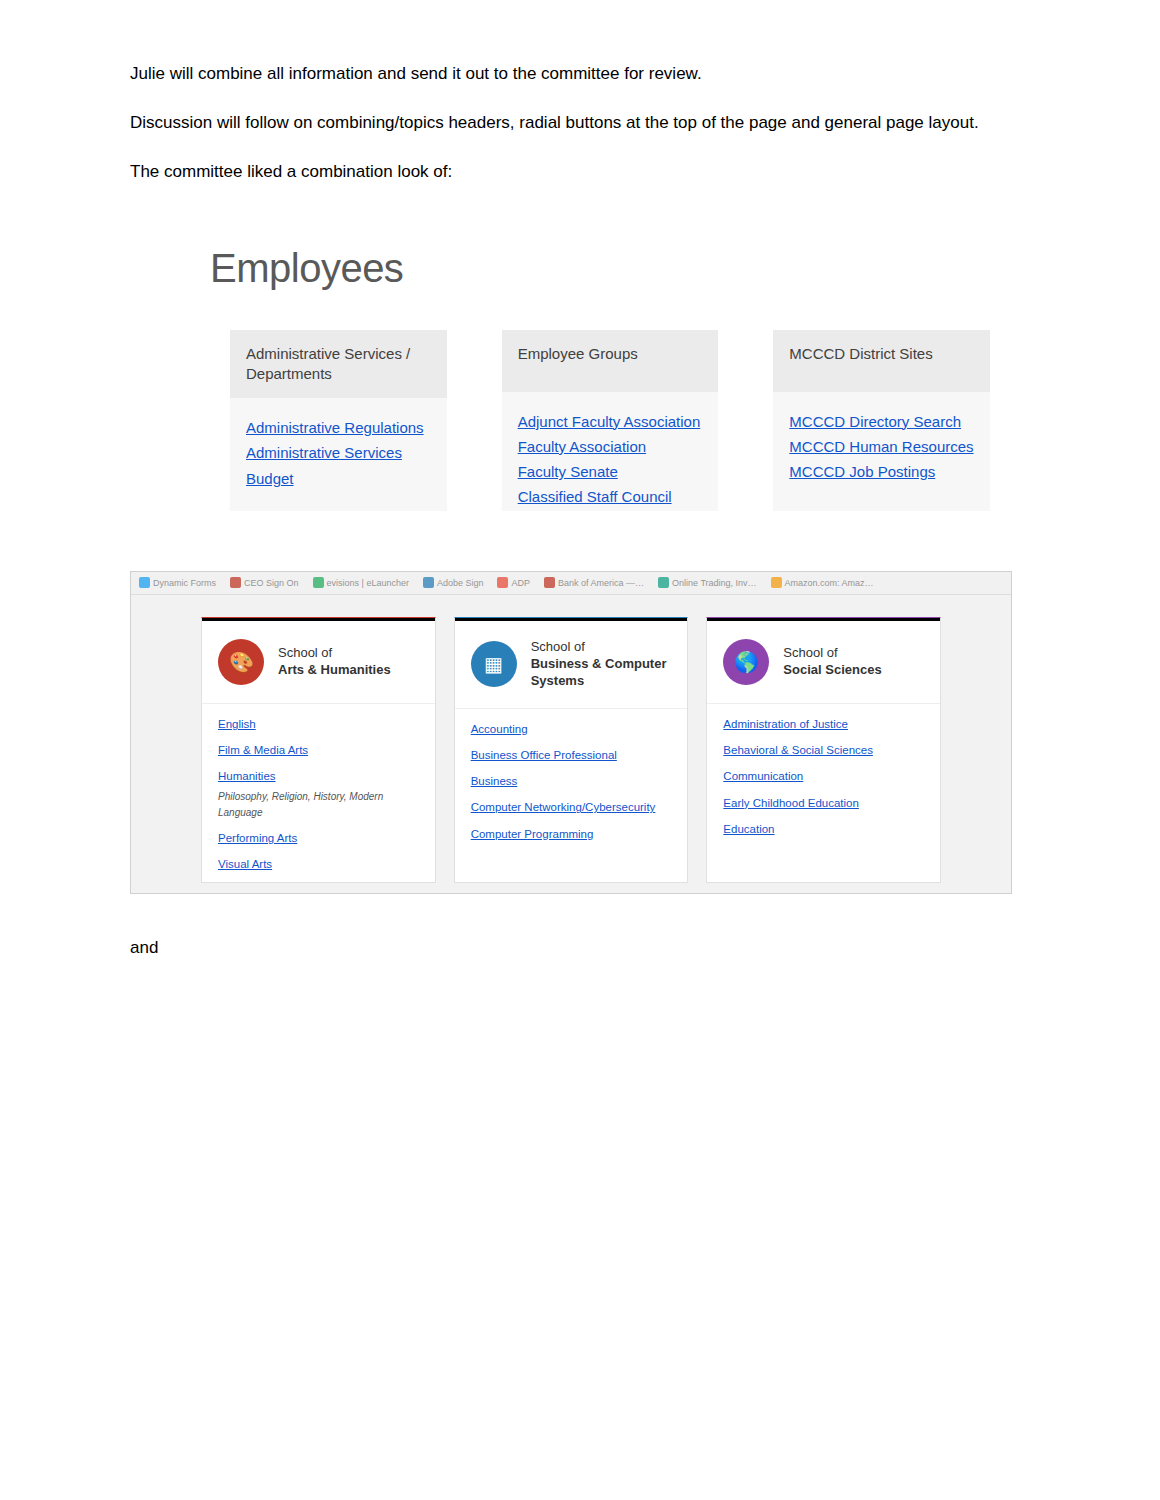Julie will combine all information and send it out to the committee for review.
Discussion will follow on combining/topics headers, radial buttons at the top of the page and general page layout.
The committee liked a combination look of:
Employees
Administrative Services / Departments
Administrative Regulations Administrative Services Budget
Employee Groups
Adjunct Faculty Association Faculty Association Faculty Senate Classified Staff Council
MCCCD District Sites
MCCCD Directory Search MCCCD Human Resources MCCCD Job Postings
Dynamic Forms CEO Sign On evisions | eLauncher Adobe Sign ADP Bank of America —… Online Trading, Inv… Amazon.com: Amaz…
🎨
School of Arts & Humanities
English Film & Media Arts Humanities Philosophy, Religion, History, Modern Language Performing Arts Visual Arts
▦
School of Business & Computer Systems
Accounting Business Office Professional Business Computer Networking/Cybersecurity Computer Programming
🌎
School of Social Sciences
Administration of Justice Behavioral & Social Sciences Communication Early Childhood Education Education
and